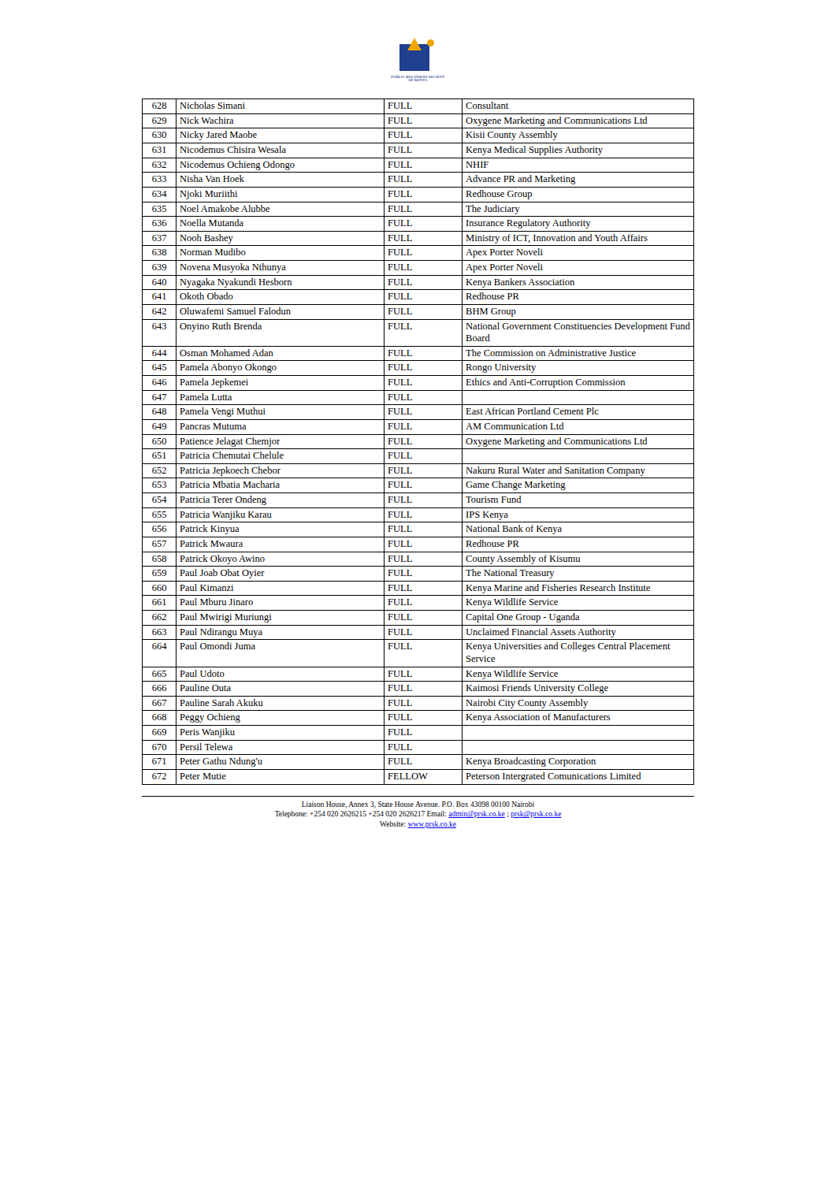Public Relations Society
of Kenya
| 628 | Nicholas Simani | FULL | Consultant |
| 629 | Nick Wachira | FULL | Oxygene Marketing and Communications Ltd |
| 630 | Nicky Jared Maobe | FULL | Kisii County Assembly |
| 631 | Nicodemus Chisira Wesala | FULL | Kenya Medical Supplies Authority |
| 632 | Nicodemus Ochieng Odongo | FULL | NHIF |
| 633 | Nisha Van Hoek | FULL | Advance PR and Marketing |
| 634 | Njoki Muriithi | FULL | Redhouse Group |
| 635 | Noel Amakobe Alubbe | FULL | The Judiciary |
| 636 | Noella Mutanda | FULL | Insurance Regulatory Authority |
| 637 | Nooh Bashey | FULL | Ministry of ICT, Innovation and Youth Affairs |
| 638 | Norman Mudibo | FULL | Apex Porter Noveli |
| 639 | Novena Musyoka Nthunya | FULL | Apex Porter Noveli |
| 640 | Nyagaka Nyakundi Hesborn | FULL | Kenya Bankers Association |
| 641 | Okoth Obado | FULL | Redhouse PR |
| 642 | Oluwafemi Samuel Falodun | FULL | BHM Group |
| 643 | Onyino Ruth Brenda | FULL | National Government Constituencies Development Fund Board |
| 644 | Osman Mohamed Adan | FULL | The Commission on Administrative Justice |
| 645 | Pamela Abonyo Okongo | FULL | Rongo University |
| 646 | Pamela Jepkemei | FULL | Ethics and Anti-Corruption Commission |
| 647 | Pamela Lutta | FULL | |
| 648 | Pamela Vengi Muthui | FULL | East African Portland Cement Plc |
| 649 | Pancras Mutuma | FULL | AM Communication Ltd |
| 650 | Patience Jelagat Chemjor | FULL | Oxygene Marketing and Communications Ltd |
| 651 | Patricia Chemutai Chelule | FULL | |
| 652 | Patricia Jepkoech Chebor | FULL | Nakuru Rural Water and Sanitation Company |
| 653 | Patricia Mbatia Macharia | FULL | Game Change Marketing |
| 654 | Patricia Terer Ondeng | FULL | Tourism Fund |
| 655 | Patricia Wanjiku Karau | FULL | IPS Kenya |
| 656 | Patrick Kinyua | FULL | National Bank of Kenya |
| 657 | Patrick Mwaura | FULL | Redhouse PR |
| 658 | Patrick Okoyo Awino | FULL | County Assembly of Kisumu |
| 659 | Paul Joab Obat Oyier | FULL | The National Treasury |
| 660 | Paul Kimanzi | FULL | Kenya Marine and Fisheries Research Institute |
| 661 | Paul Mburu Jinaro | FULL | Kenya Wildlife Service |
| 662 | Paul Mwirigi Muriungi | FULL | Capital One Group - Uganda |
| 663 | Paul Ndirangu Muya | FULL | Unclaimed Financial Assets Authority |
| 664 | Paul Omondi Juma | FULL | Kenya Universities and Colleges Central Placement Service |
| 665 | Paul Udoto | FULL | Kenya Wildlife Service |
| 666 | Pauline Outa | FULL | Kaimosi Friends University College |
| 667 | Pauline Sarah Akuku | FULL | Nairobi City County Assembly |
| 668 | Peggy Ochieng | FULL | Kenya Association of Manufacturers |
| 669 | Peris Wanjiku | FULL | |
| 670 | Persil Telewa | FULL | |
| 671 | Peter Gathu Ndung'u | FULL | Kenya Broadcasting Corporation |
| 672 | Peter Mutie | FELLOW | Peterson Intergrated Comunications Limited |
Liaison House, Annex 3, State House Avenue. P.O. Box 43098 00100 Nairobi
Telephone: +254 020 2626215 +254 020 2626217 Email: admin@prsk.co.ke ; prsk@prsk.co.ke
Website: www.prsk.co.ke